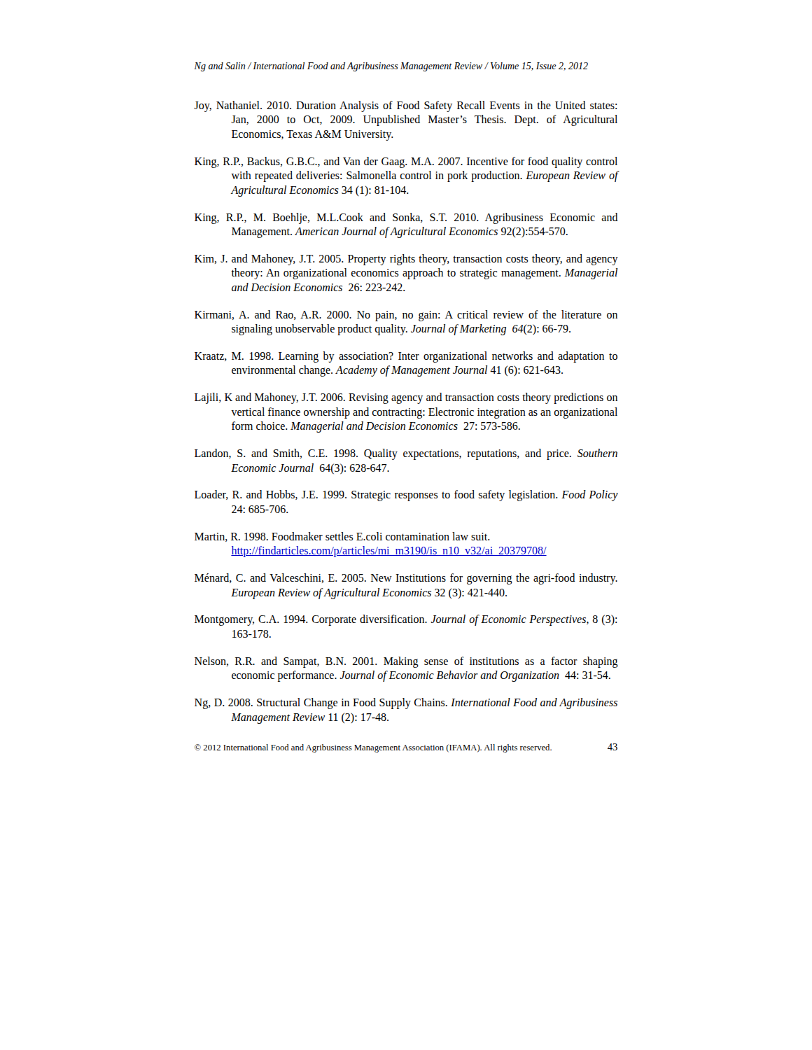Ng and Salin / International Food and Agribusiness Management Review / Volume 15, Issue 2, 2012
Joy, Nathaniel. 2010. Duration Analysis of Food Safety Recall Events in the United states: Jan, 2000 to Oct, 2009. Unpublished Master’s Thesis. Dept. of Agricultural Economics, Texas A&M University.
King, R.P., Backus, G.B.C., and Van der Gaag. M.A. 2007. Incentive for food quality control with repeated deliveries: Salmonella control in pork production. European Review of Agricultural Economics 34 (1): 81-104.
King, R.P., M. Boehlje, M.L.Cook and Sonka, S.T. 2010. Agribusiness Economic and Management. American Journal of Agricultural Economics 92(2):554-570.
Kim, J. and Mahoney, J.T. 2005. Property rights theory, transaction costs theory, and agency theory: An organizational economics approach to strategic management. Managerial and Decision Economics 26: 223-242.
Kirmani, A. and Rao, A.R. 2000. No pain, no gain: A critical review of the literature on signaling unobservable product quality. Journal of Marketing 64(2): 66-79.
Kraatz, M. 1998. Learning by association? Inter organizational networks and adaptation to environmental change. Academy of Management Journal 41 (6): 621-643.
Lajili, K and Mahoney, J.T. 2006. Revising agency and transaction costs theory predictions on vertical finance ownership and contracting: Electronic integration as an organizational form choice. Managerial and Decision Economics 27: 573-586.
Landon, S. and Smith, C.E. 1998. Quality expectations, reputations, and price. Southern Economic Journal 64(3): 628-647.
Loader, R. and Hobbs, J.E. 1999. Strategic responses to food safety legislation. Food Policy 24: 685-706.
Martin, R. 1998. Foodmaker settles E.coli contamination law suit.
http://findarticles.com/p/articles/mi_m3190/is_n10_v32/ai_20379708/
Ménard, C. and Valceschini, E. 2005. New Institutions for governing the agri-food industry. European Review of Agricultural Economics 32 (3): 421-440.
Montgomery, C.A. 1994. Corporate diversification. Journal of Economic Perspectives, 8 (3): 163-178.
Nelson, R.R. and Sampat, B.N. 2001. Making sense of institutions as a factor shaping economic performance. Journal of Economic Behavior and Organization 44: 31-54.
Ng, D. 2008. Structural Change in Food Supply Chains. International Food and Agribusiness Management Review 11 (2): 17-48.
© 2012 International Food and Agribusiness Management Association (IFAMA). All rights reserved.
43